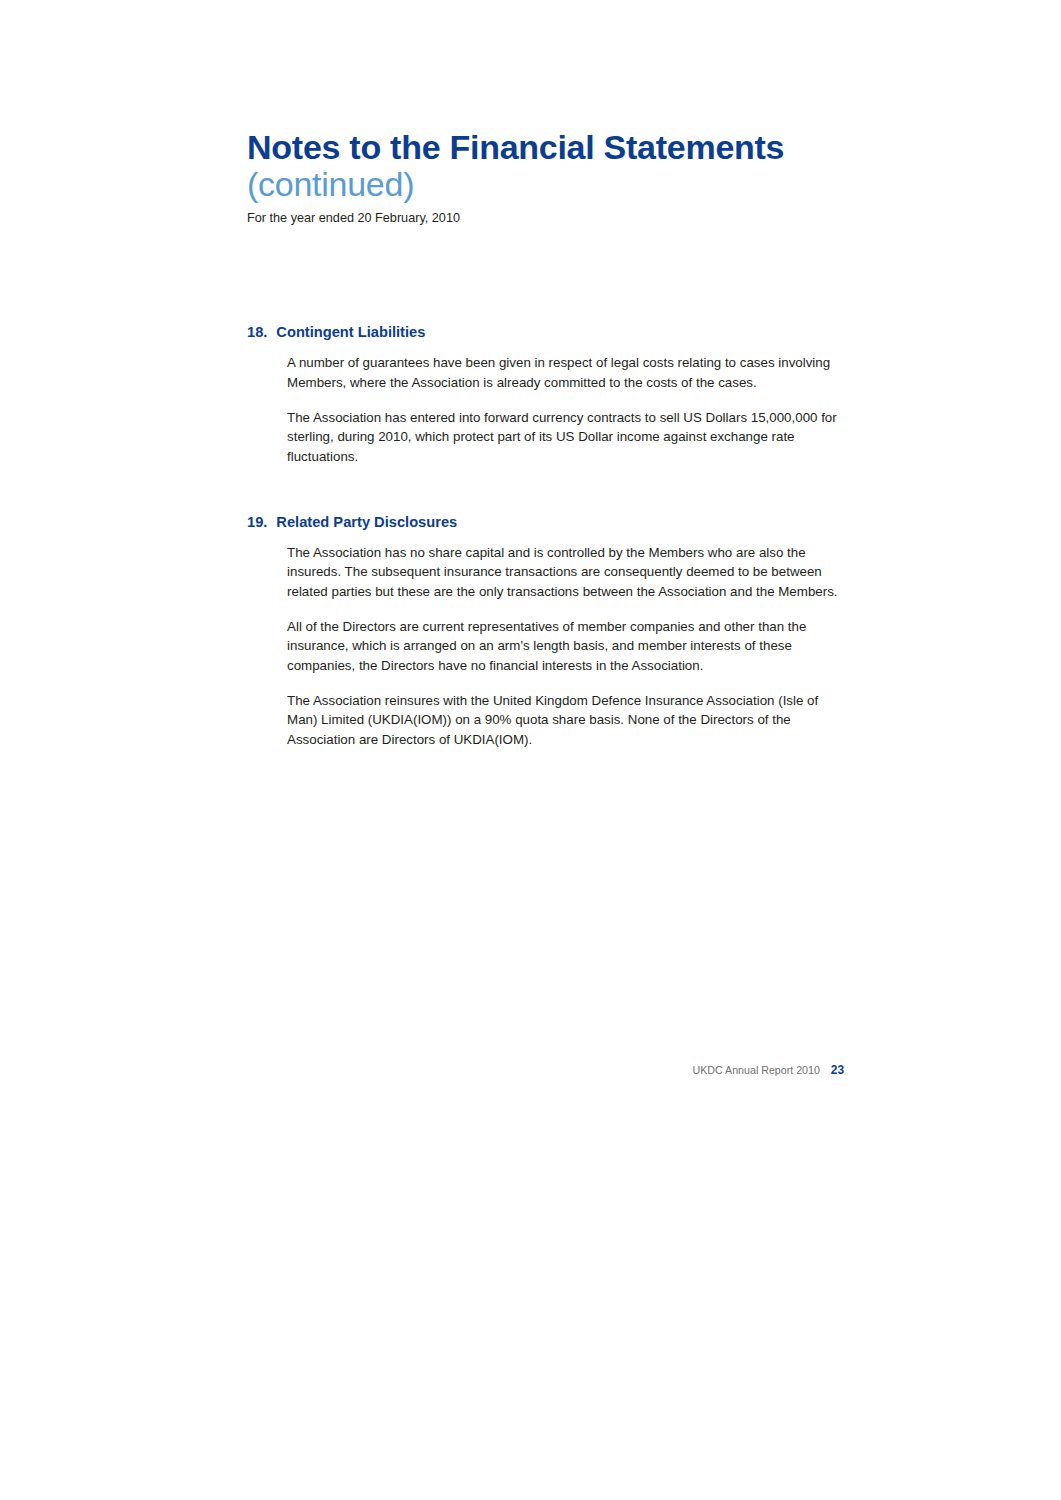Notes to the Financial Statements (continued)
For the year ended 20 February, 2010
18. Contingent Liabilities
A number of guarantees have been given in respect of legal costs relating to cases involving Members, where the Association is already committed to the costs of the cases.
The Association has entered into forward currency contracts to sell US Dollars 15,000,000 for sterling, during 2010, which protect part of its US Dollar income against exchange rate fluctuations.
19. Related Party Disclosures
The Association has no share capital and is controlled by the Members who are also the insureds. The subsequent insurance transactions are consequently deemed to be between related parties but these are the only transactions between the Association and the Members.
All of the Directors are current representatives of member companies and other than the insurance, which is arranged on an arm's length basis, and member interests of these companies, the Directors have no financial interests in the Association.
The Association reinsures with the United Kingdom Defence Insurance Association (Isle of Man) Limited (UKDIA(IOM)) on a 90% quota share basis. None of the Directors of the Association are Directors of UKDIA(IOM).
UKDC Annual Report 2010 23